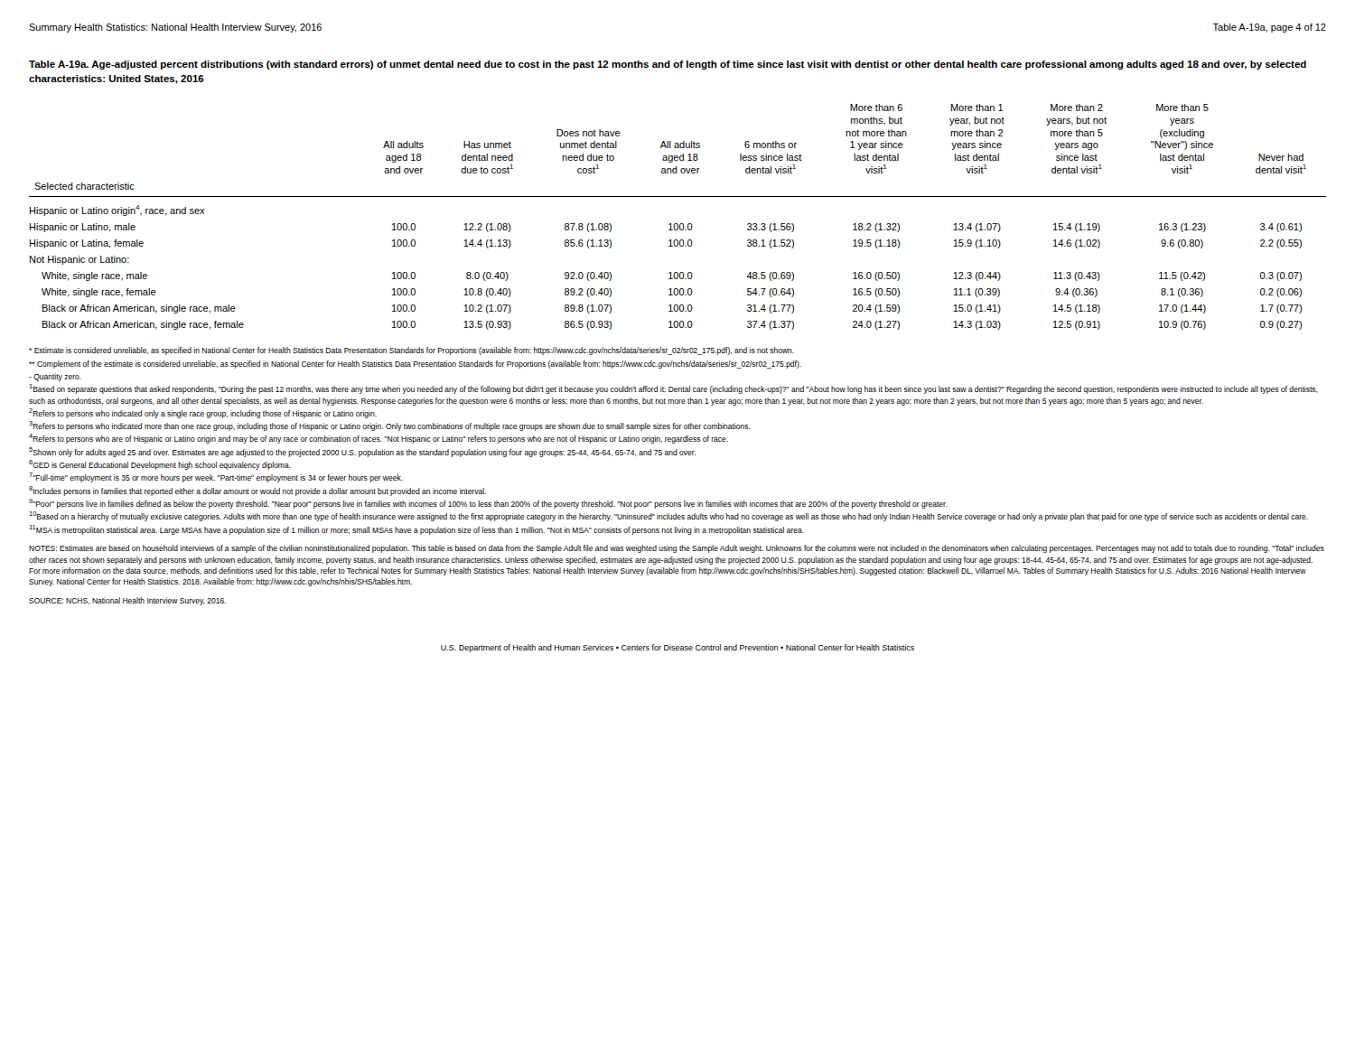Summary Health Statistics: National Health Interview Survey, 2016
Table A-19a, page 4 of 12
Table A-19a. Age-adjusted percent distributions (with standard errors) of unmet dental need due to cost in the past 12 months and of length of time since last visit with dentist or other dental health care professional among adults aged 18 and over, by selected characteristics: United States, 2016
| | All adults aged 18 and over | Has unmet dental need due to cost 1 | Does not have unmet dental need due to cost 1 | All adults aged 18 and over | 6 months or less since last dental visit 1 | More than 6 months, but not more than 1 year since last dental visit 1 | More than 1 year, but not more than 2 years since last dental visit 1 | More than 2 years, but not more than 5 years ago since last dental visit 1 | More than 5 years (excluding "Never") since last dental visit 1 | Never had dental visit 1 |
| --- | --- | --- | --- | --- | --- | --- | --- | --- | --- | --- |
| Selected characteristic | | | | | | | | | | |
| Hispanic or Latino origin 4 , race, and sex | | | | | | | | | | |
| Hispanic or Latino, male | 100.0 | 12.2 (1.08) | 87.8 (1.08) | 100.0 | 33.3 (1.56) | 18.2 (1.32) | 13.4 (1.07) | 15.4 (1.19) | 16.3 (1.23) | 3.4 (0.61) |
| Hispanic or Latina, female | 100.0 | 14.4 (1.13) | 85.6 (1.13) | 100.0 | 38.1 (1.52) | 19.5 (1.18) | 15.9 (1.10) | 14.6 (1.02) | 9.6 (0.80) | 2.2 (0.55) |
| Not Hispanic or Latino: | | | | | | | | | | |
| White, single race, male | 100.0 | 8.0 (0.40) | 92.0 (0.40) | 100.0 | 48.5 (0.69) | 16.0 (0.50) | 12.3 (0.44) | 11.3 (0.43) | 11.5 (0.42) | 0.3 (0.07) |
| White, single race, female | 100.0 | 10.8 (0.40) | 89.2 (0.40) | 100.0 | 54.7 (0.64) | 16.5 (0.50) | 11.1 (0.39) | 9.4 (0.36) | 8.1 (0.36) | 0.2 (0.06) |
| Black or African American, single race, male | 100.0 | 10.2 (1.07) | 89.8 (1.07) | 100.0 | 31.4 (1.77) | 20.4 (1.59) | 15.0 (1.41) | 14.5 (1.18) | 17.0 (1.44) | 1.7 (0.77) |
| Black or African American, single race, female | 100.0 | 13.5 (0.93) | 86.5 (0.93) | 100.0 | 37.4 (1.37) | 24.0 (1.27) | 14.3 (1.03) | 12.5 (0.91) | 10.9 (0.76) | 0.9 (0.27) |
* Estimate is considered unreliable, as specified in National Center for Health Statistics Data Presentation Standards for Proportions (available from: https://www.cdc.gov/nchs/data/series/sr_02/sr02_175.pdf), and is not shown.
** Complement of the estimate is considered unreliable, as specified in National Center for Health Statistics Data Presentation Standards for Proportions (available from: https://www.cdc.gov/nchs/data/series/sr_02/sr02_175.pdf).
- Quantity zero.
1Based on separate questions that asked respondents, "During the past 12 months, was there any time when you needed any of the following but didn't get it because you couldn't afford it: Dental care (including check-ups)?" and "About how long has it been since you last saw a dentist?" Regarding the second question, respondents were instructed to include all types of dentists, such as orthodontists, oral surgeons, and all other dental specialists, as well as dental hygienists. Response categories for the question were 6 months or less; more than 6 months, but not more than 1 year ago; more than 1 year, but not more than 2 years ago; more than 2 years, but not more than 5 years ago; more than 5 years ago; and never.
2Refers to persons who indicated only a single race group, including those of Hispanic or Latino origin.
3Refers to persons who indicated more than one race group, including those of Hispanic or Latino origin. Only two combinations of multiple race groups are shown due to small sample sizes for other combinations.
4Refers to persons who are of Hispanic or Latino origin and may be of any race or combination of races. "Not Hispanic or Latino" refers to persons who are not of Hispanic or Latino origin, regardless of race.
5Shown only for adults aged 25 and over. Estimates are age adjusted to the projected 2000 U.S. population as the standard population using four age groups: 25-44, 45-64, 65-74, and 75 and over.
6GED is General Educational Development high school equivalency diploma.
7"Full-time" employment is 35 or more hours per week. "Part-time" employment is 34 or fewer hours per week.
8Includes persons in families that reported either a dollar amount or would not provide a dollar amount but provided an income interval.
9"Poor" persons live in families defined as below the poverty threshold. "Near poor" persons live in families with incomes of 100% to less than 200% of the poverty threshold. "Not poor" persons live in families with incomes that are 200% of the poverty threshold or greater.
10Based on a hierarchy of mutually exclusive categories. Adults with more than one type of health insurance were assigned to the first appropriate category in the hierarchy. "Uninsured" includes adults who had no coverage as well as those who had only Indian Health Service coverage or had only a private plan that paid for one type of service such as accidents or dental care.
11MSA is metropolitan statistical area. Large MSAs have a population size of 1 million or more; small MSAs have a population size of less than 1 million. "Not in MSA" consists of persons not living in a metropolitan statistical area.
NOTES: Estimates are based on household interviews of a sample of the civilian noninstitutionalized population. This table is based on data from the Sample Adult file and was weighted using the Sample Adult weight. Unknowns for the columns were not included in the denominators when calculating percentages. Percentages may not add to totals due to rounding. "Total" includes other races not shown separately and persons with unknown education, family income, poverty status, and health insurance characteristics. Unless otherwise specified, estimates are age-adjusted using the projected 2000 U.S. population as the standard population and using four age groups: 18-44, 45-64, 65-74, and 75 and over. Estimates for age groups are not age-adjusted. For more information on the data source, methods, and definitions used for this table, refer to Technical Notes for Summary Health Statistics Tables: National Health Interview Survey (available from http://www.cdc.gov/nchs/nhis/SHS/tables.htm). Suggested citation: Blackwell DL, Villarroel MA. Tables of Summary Health Statistics for U.S. Adults: 2016 National Health Interview Survey. National Center for Health Statistics. 2018. Available from: http://www.cdc.gov/nchs/nhis/SHS/tables.htm.
SOURCE: NCHS, National Health Interview Survey, 2016.
U.S. Department of Health and Human Services • Centers for Disease Control and Prevention • National Center for Health Statistics